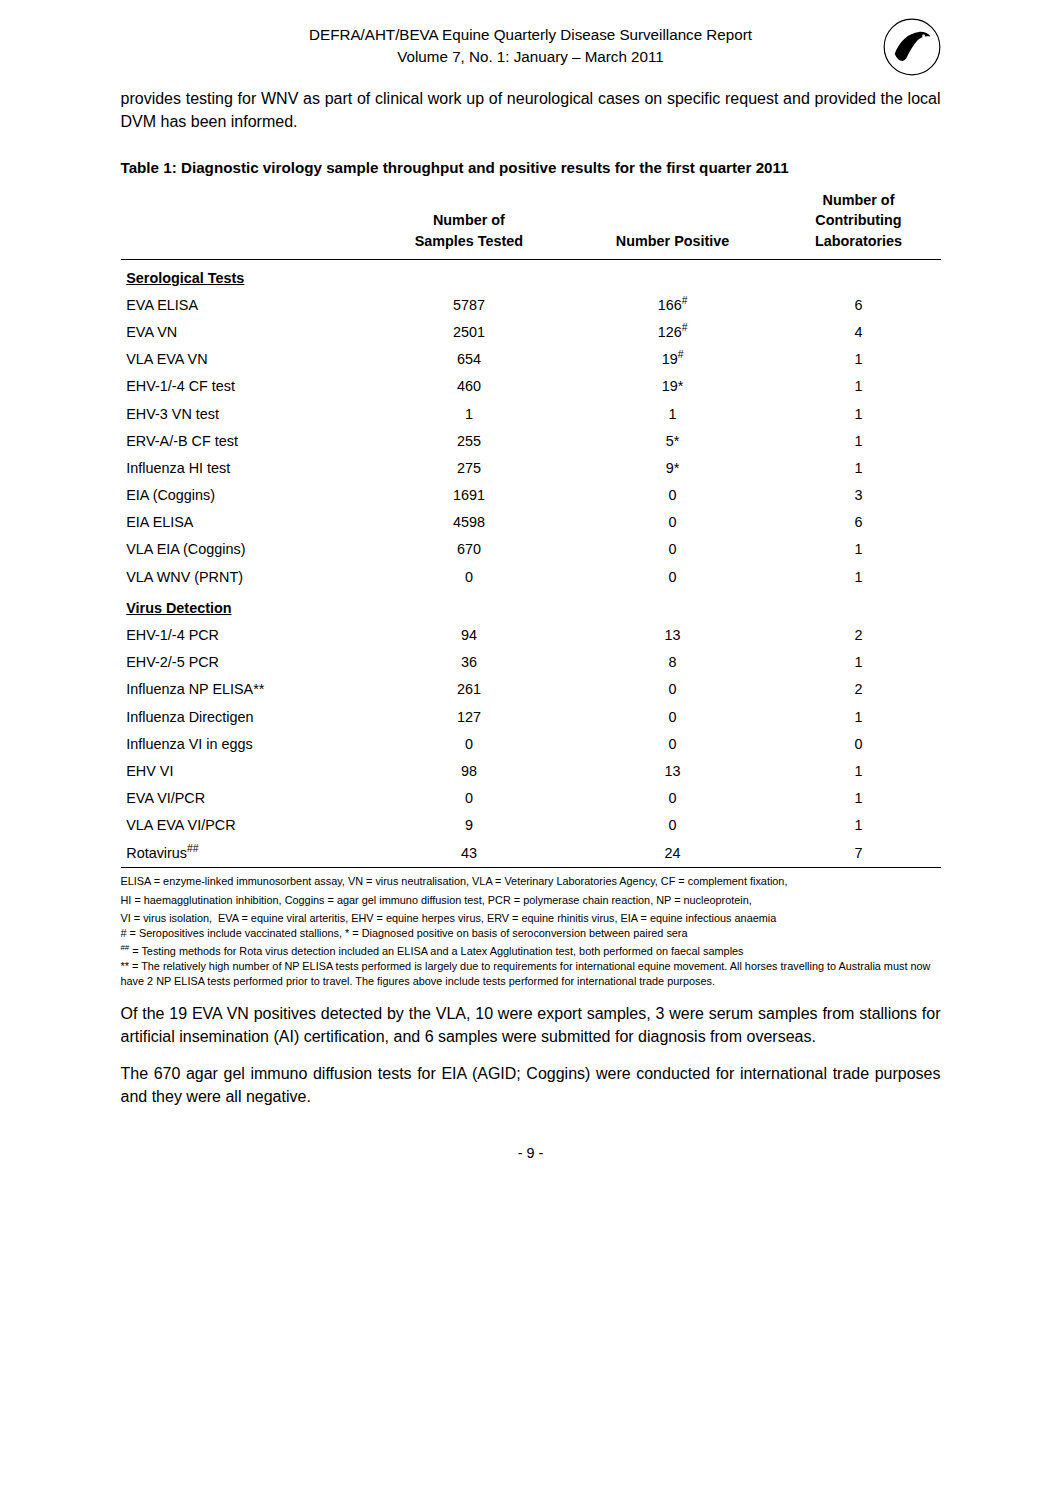DEFRA/AHT/BEVA Equine Quarterly Disease Surveillance Report
Volume 7, No. 1: January – March 2011
provides testing for WNV as part of clinical work up of neurological cases on specific request and provided the local DVM has been informed.
Table 1: Diagnostic virology sample throughput and positive results for the first quarter 2011
| | Number of Samples Tested | Number Positive | Number of Contributing Laboratories |
| --- | --- | --- | --- |
| Serological Tests |
| EVA ELISA | 5787 | 166 # | 6 |
| EVA VN | 2501 | 126 # | 4 |
| VLA EVA VN | 654 | 19 # | 1 |
| EHV-1/-4 CF test | 460 | 19* | 1 |
| EHV-3 VN test | 1 | 1 | 1 |
| ERV-A/-B CF test | 255 | 5* | 1 |
| Influenza HI test | 275 | 9* | 1 |
| EIA (Coggins) | 1691 | 0 | 3 |
| EIA ELISA | 4598 | 0 | 6 |
| VLA EIA (Coggins) | 670 | 0 | 1 |
| VLA WNV (PRNT) | 0 | 0 | 1 |
| Virus Detection |
| EHV-1/-4 PCR | 94 | 13 | 2 |
| EHV-2/-5 PCR | 36 | 8 | 1 |
| Influenza NP ELISA** | 261 | 0 | 2 |
| Influenza Directigen | 127 | 0 | 1 |
| Influenza VI in eggs | 0 | 0 | 0 |
| EHV VI | 98 | 13 | 1 |
| EVA VI/PCR | 0 | 0 | 1 |
| VLA EVA VI/PCR | 9 | 0 | 1 |
| Rotavirus ## | 43 | 24 | 7 |
ELISA = enzyme-linked immunosorbent assay, VN = virus neutralisation, VLA = Veterinary Laboratories Agency, CF = complement fixation,
HI = haemagglutination inhibition, Coggins = agar gel immuno diffusion test, PCR = polymerase chain reaction, NP = nucleoprotein,
VI = virus isolation, EVA = equine viral arteritis, EHV = equine herpes virus, ERV = equine rhinitis virus, EIA = equine infectious anaemia
# = Seropositives include vaccinated stallions, * = Diagnosed positive on basis of seroconversion between paired sera
## = Testing methods for Rota virus detection included an ELISA and a Latex Agglutination test, both performed on faecal samples
** = The relatively high number of NP ELISA tests performed is largely due to requirements for international equine movement. All horses travelling to Australia must now have 2 NP ELISA tests performed prior to travel. The figures above include tests performed for international trade purposes.
Of the 19 EVA VN positives detected by the VLA, 10 were export samples, 3 were serum samples from stallions for artificial insemination (AI) certification, and 6 samples were submitted for diagnosis from overseas.
The 670 agar gel immuno diffusion tests for EIA (AGID; Coggins) were conducted for international trade purposes and they were all negative.
- 9 -